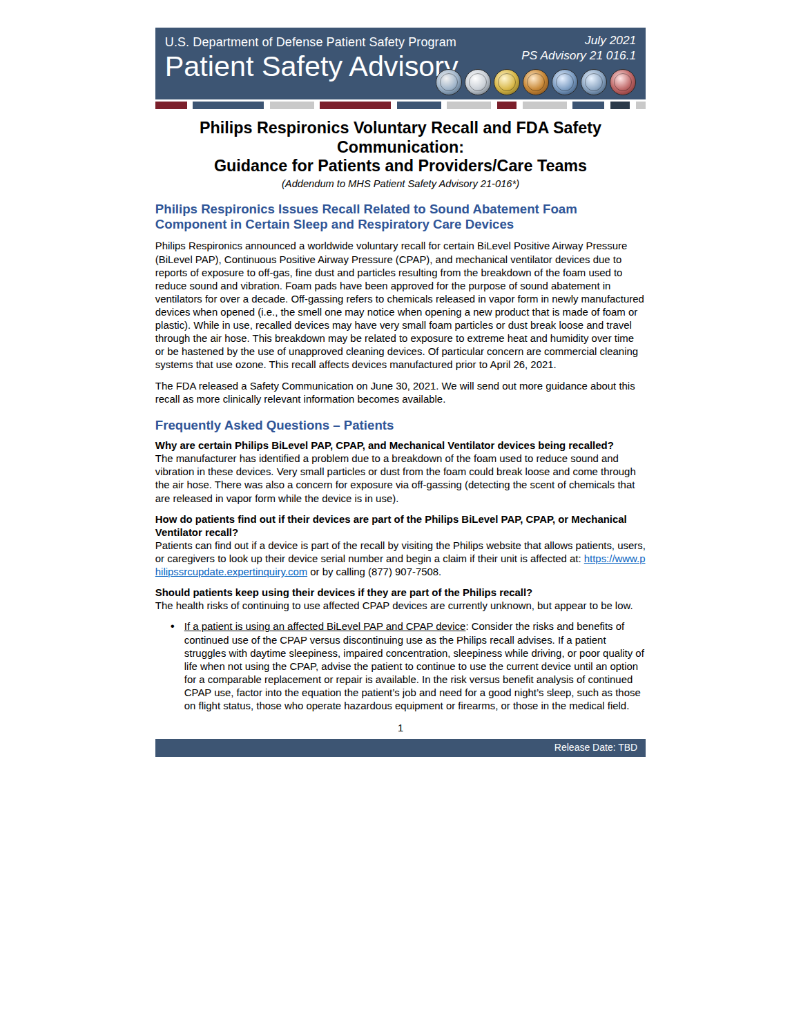U.S. Department of Defense Patient Safety Program
Patient Safety Advisory
July 2021
PS Advisory 21 016.1
Philips Respironics Voluntary Recall and FDA Safety Communication: Guidance for Patients and Providers/Care Teams
(Addendum to MHS Patient Safety Advisory 21-016*)
Philips Respironics Issues Recall Related to Sound Abatement Foam Component in Certain Sleep and Respiratory Care Devices
Philips Respironics announced a worldwide voluntary recall for certain BiLevel Positive Airway Pressure (BiLevel PAP), Continuous Positive Airway Pressure (CPAP), and mechanical ventilator devices due to reports of exposure to off-gas, fine dust and particles resulting from the breakdown of the foam used to reduce sound and vibration. Foam pads have been approved for the purpose of sound abatement in ventilators for over a decade. Off-gassing refers to chemicals released in vapor form in newly manufactured devices when opened (i.e., the smell one may notice when opening a new product that is made of foam or plastic). While in use, recalled devices may have very small foam particles or dust break loose and travel through the air hose. This breakdown may be related to exposure to extreme heat and humidity over time or be hastened by the use of unapproved cleaning devices. Of particular concern are commercial cleaning systems that use ozone. This recall affects devices manufactured prior to April 26, 2021.
The FDA released a Safety Communication on June 30, 2021. We will send out more guidance about this recall as more clinically relevant information becomes available.
Frequently Asked Questions – Patients
Why are certain Philips BiLevel PAP, CPAP, and Mechanical Ventilator devices being recalled?
The manufacturer has identified a problem due to a breakdown of the foam used to reduce sound and vibration in these devices. Very small particles or dust from the foam could break loose and come through the air hose. There was also a concern for exposure via off-gassing (detecting the scent of chemicals that are released in vapor form while the device is in use).
How do patients find out if their devices are part of the Philips BiLevel PAP, CPAP, or Mechanical Ventilator recall?
Patients can find out if a device is part of the recall by visiting the Philips website that allows patients, users, or caregivers to look up their device serial number and begin a claim if their unit is affected at: https://www.philipssrcupdate.expertinquiry.com or by calling (877) 907-7508.
Should patients keep using their devices if they are part of the Philips recall?
The health risks of continuing to use affected CPAP devices are currently unknown, but appear to be low.
If a patient is using an affected BiLevel PAP and CPAP device: Consider the risks and benefits of continued use of the CPAP versus discontinuing use as the Philips recall advises. If a patient struggles with daytime sleepiness, impaired concentration, sleepiness while driving, or poor quality of life when not using the CPAP, advise the patient to continue to use the current device until an option for a comparable replacement or repair is available. In the risk versus benefit analysis of continued CPAP use, factor into the equation the patient’s job and need for a good night’s sleep, such as those on flight status, those who operate hazardous equipment or firearms, or those in the medical field.
1
Release Date: TBD